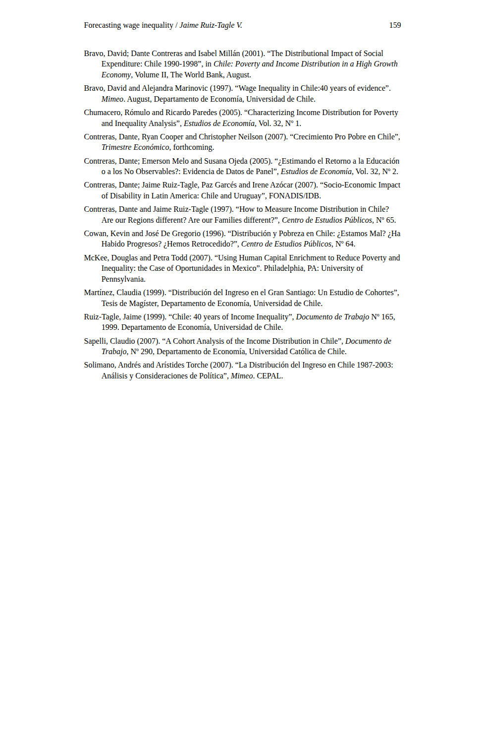Forecasting wage inequality / Jaime Ruiz-Tagle V. 159
Bravo, David; Dante Contreras and Isabel Millán (2001). “The Distributional Impact of Social Expenditure: Chile 1990-1998”, in Chile: Poverty and Income Distribution in a High Growth Economy, Volume II, The World Bank, August.
Bravo, David and Alejandra Marinovic (1997). “Wage Inequality in Chile:40 years of evidence”. Mimeo. August, Departamento de Economía, Universidad de Chile.
Chumacero, Rómulo and Ricardo Paredes (2005). “Characterizing Income Distribution for Poverty and Inequality Analysis”, Estudios de Economía, Vol. 32, Nº 1.
Contreras, Dante, Ryan Cooper and Christopher Neilson (2007). “Crecimiento Pro Pobre en Chile”, Trimestre Económico, forthcoming.
Contreras, Dante; Emerson Melo and Susana Ojeda (2005). “¿Estimando el Retorno a la Educación o a los No Observables?: Evidencia de Datos de Panel”, Estudios de Economía, Vol. 32, Nº 2.
Contreras, Dante; Jaime Ruiz-Tagle, Paz Garcés and Irene Azócar (2007). “Socio-Economic Impact of Disability in Latin America: Chile and Uruguay”, FONADIS/IDB.
Contreras, Dante and Jaime Ruiz-Tagle (1997). “How to Measure Income Distribution in Chile? Are our Regions different? Are our Families different?”, Centro de Estudios Públicos, Nº 65.
Cowan, Kevin and José De Gregorio (1996). “Distribución y Pobreza en Chile: ¿Estamos Mal? ¿Ha Habido Progresos? ¿Hemos Retrocedido?”, Centro de Estudios Públicos, Nº 64.
McKee, Douglas and Petra Todd (2007). “Using Human Capital Enrichment to Reduce Poverty and Inequality: the Case of Oportunidades in Mexico”. Philadelphia, PA: University of Pennsylvania.
Martínez, Claudia (1999). “Distribución del Ingreso en el Gran Santiago: Un Estudio de Cohortes”, Tesis de Magíster, Departamento de Economía, Universidad de Chile.
Ruiz-Tagle, Jaime (1999). “Chile: 40 years of Income Inequality”, Documento de Trabajo Nº 165, 1999. Departamento de Economía, Universidad de Chile.
Sapelli, Claudio (2007). “A Cohort Analysis of the Income Distribution in Chile”, Documento de Trabajo, Nº 290, Departamento de Economía, Universidad Católica de Chile.
Solimano, Andrés and Arístides Torche (2007). “La Distribución del Ingreso en Chile 1987-2003: Análisis y Consideraciones de Política”, Mimeo. CEPAL.